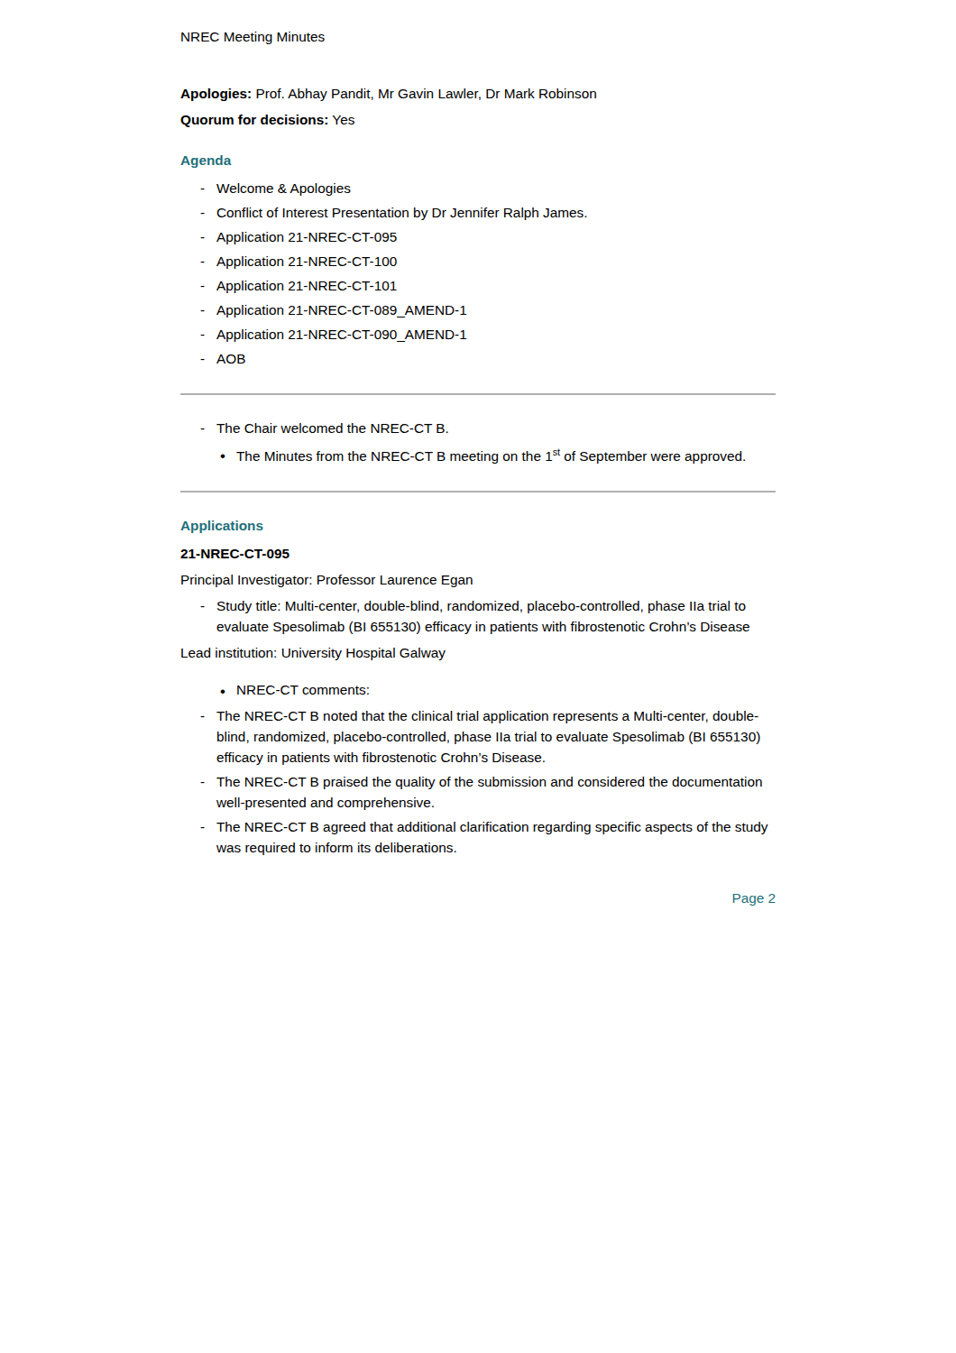NREC Meeting Minutes
Apologies: Prof. Abhay Pandit, Mr Gavin Lawler, Dr Mark Robinson
Quorum for decisions: Yes
Agenda
Welcome & Apologies
Conflict of Interest Presentation by Dr Jennifer Ralph James.
Application 21-NREC-CT-095
Application 21-NREC-CT-100
Application 21-NREC-CT-101
Application 21-NREC-CT-089_AMEND-1
Application 21-NREC-CT-090_AMEND-1
AOB
The Chair welcomed the NREC-CT B.
The Minutes from the NREC-CT B meeting on the 1st of September were approved.
Applications
21-NREC-CT-095
Principal Investigator: Professor Laurence Egan
Study title: Multi-center, double-blind, randomized, placebo-controlled, phase IIa trial to evaluate Spesolimab (BI 655130) efficacy in patients with fibrostenotic Crohn’s Disease
Lead institution: University Hospital Galway
NREC-CT comments:
The NREC-CT B noted that the clinical trial application represents a Multi-center, double-blind, randomized, placebo-controlled, phase IIa trial to evaluate Spesolimab (BI 655130) efficacy in patients with fibrostenotic Crohn’s Disease.
The NREC-CT B praised the quality of the submission and considered the documentation well-presented and comprehensive.
The NREC-CT B agreed that additional clarification regarding specific aspects of the study was required to inform its deliberations.
Page 2